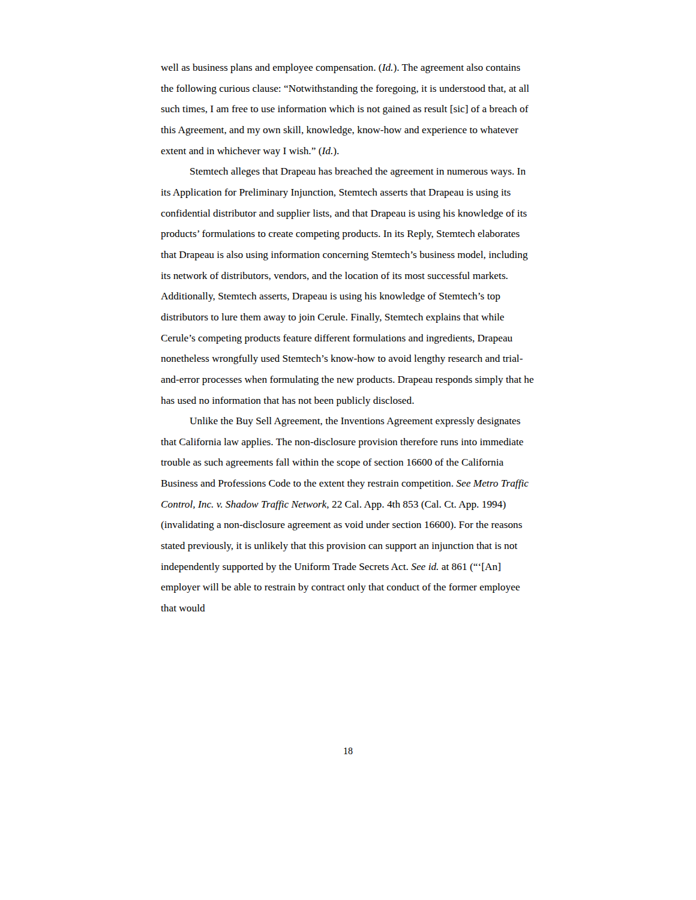well as business plans and employee compensation. (Id.). The agreement also contains the following curious clause: “Notwithstanding the foregoing, it is understood that, at all such times, I am free to use information which is not gained as result [sic] of a breach of this Agreement, and my own skill, knowledge, know-how and experience to whatever extent and in whichever way I wish.” (Id.).
Stemtech alleges that Drapeau has breached the agreement in numerous ways. In its Application for Preliminary Injunction, Stemtech asserts that Drapeau is using its confidential distributor and supplier lists, and that Drapeau is using his knowledge of its products’ formulations to create competing products. In its Reply, Stemtech elaborates that Drapeau is also using information concerning Stemtech’s business model, including its network of distributors, vendors, and the location of its most successful markets. Additionally, Stemtech asserts, Drapeau is using his knowledge of Stemtech’s top distributors to lure them away to join Cerule. Finally, Stemtech explains that while Cerule’s competing products feature different formulations and ingredients, Drapeau nonetheless wrongfully used Stemtech’s know-how to avoid lengthy research and trial-and-error processes when formulating the new products. Drapeau responds simply that he has used no information that has not been publicly disclosed.
Unlike the Buy Sell Agreement, the Inventions Agreement expressly designates that California law applies. The non-disclosure provision therefore runs into immediate trouble as such agreements fall within the scope of section 16600 of the California Business and Professions Code to the extent they restrain competition. See Metro Traffic Control, Inc. v. Shadow Traffic Network, 22 Cal. App. 4th 853 (Cal. Ct. App. 1994) (invalidating a non-disclosure agreement as void under section 16600). For the reasons stated previously, it is unlikely that this provision can support an injunction that is not independently supported by the Uniform Trade Secrets Act. See id. at 861 (“‘[An] employer will be able to restrain by contract only that conduct of the former employee that would
18